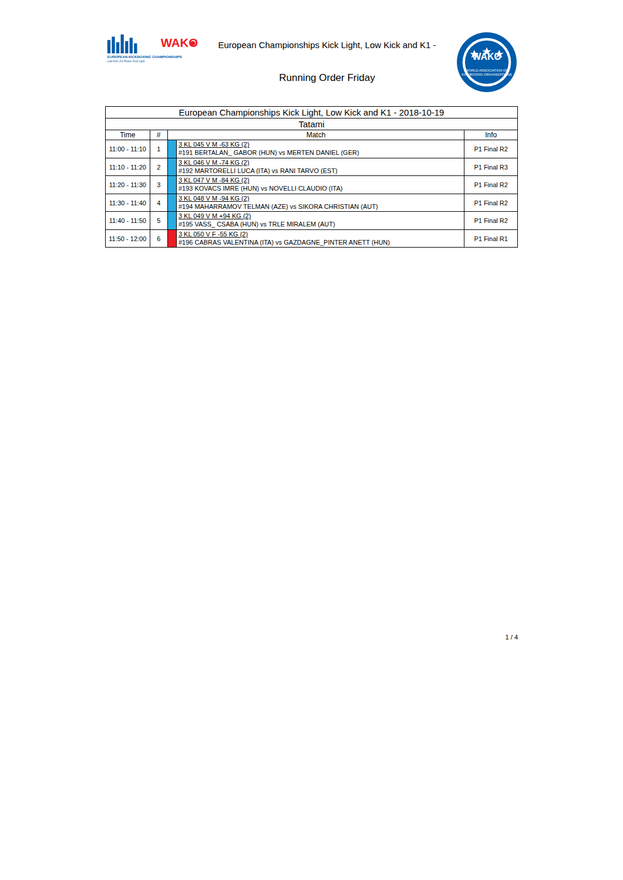European Championships Kick Light, Low Kick and K1 -
Running Order Friday
| European Championships Kick Light, Low Kick and K1 - 2018-10-19 |
| Tatami |
| Time | # | Match | Info |
| 11:00 - 11:10 | 1 | | 3 KL 045 V M -63 KG (2) #191 BERTALAN_ GABOR (HUN) vs MERTEN DANIEL (GER) | P1 Final R2 |
| 11:10 - 11:20 | 2 | | 3 KL 046 V M -74 KG (2) #192 MARTORELLI LUCA (ITA) vs RANI TARVO (EST) | P1 Final R3 |
| 11:20 - 11:30 | 3 | | 3 KL 047 V M -84 KG (2) #193 KOVACS IMRE (HUN) vs NOVELLI CLAUDIO (ITA) | P1 Final R2 |
| 11:30 - 11:40 | 4 | | 3 KL 048 V M -94 KG (2) #194 MAHARRAMOV TELMAN (AZE) vs SIKORA CHRISTIAN (AUT) | P1 Final R2 |
| 11:40 - 11:50 | 5 | | 3 KL 049 V M +94 KG (2) #195 VASS_ CSABA (HUN) vs TRLE MIRALEM (AUT) | P1 Final R2 |
| 11:50 - 12:00 | 6 | | 3 KL 050 V F -55 KG (2) #196 CABRAS VALENTINA (ITA) vs GAZDAGNE_PINTER ANETT (HUN) | P1 Final R1 |
1 / 4